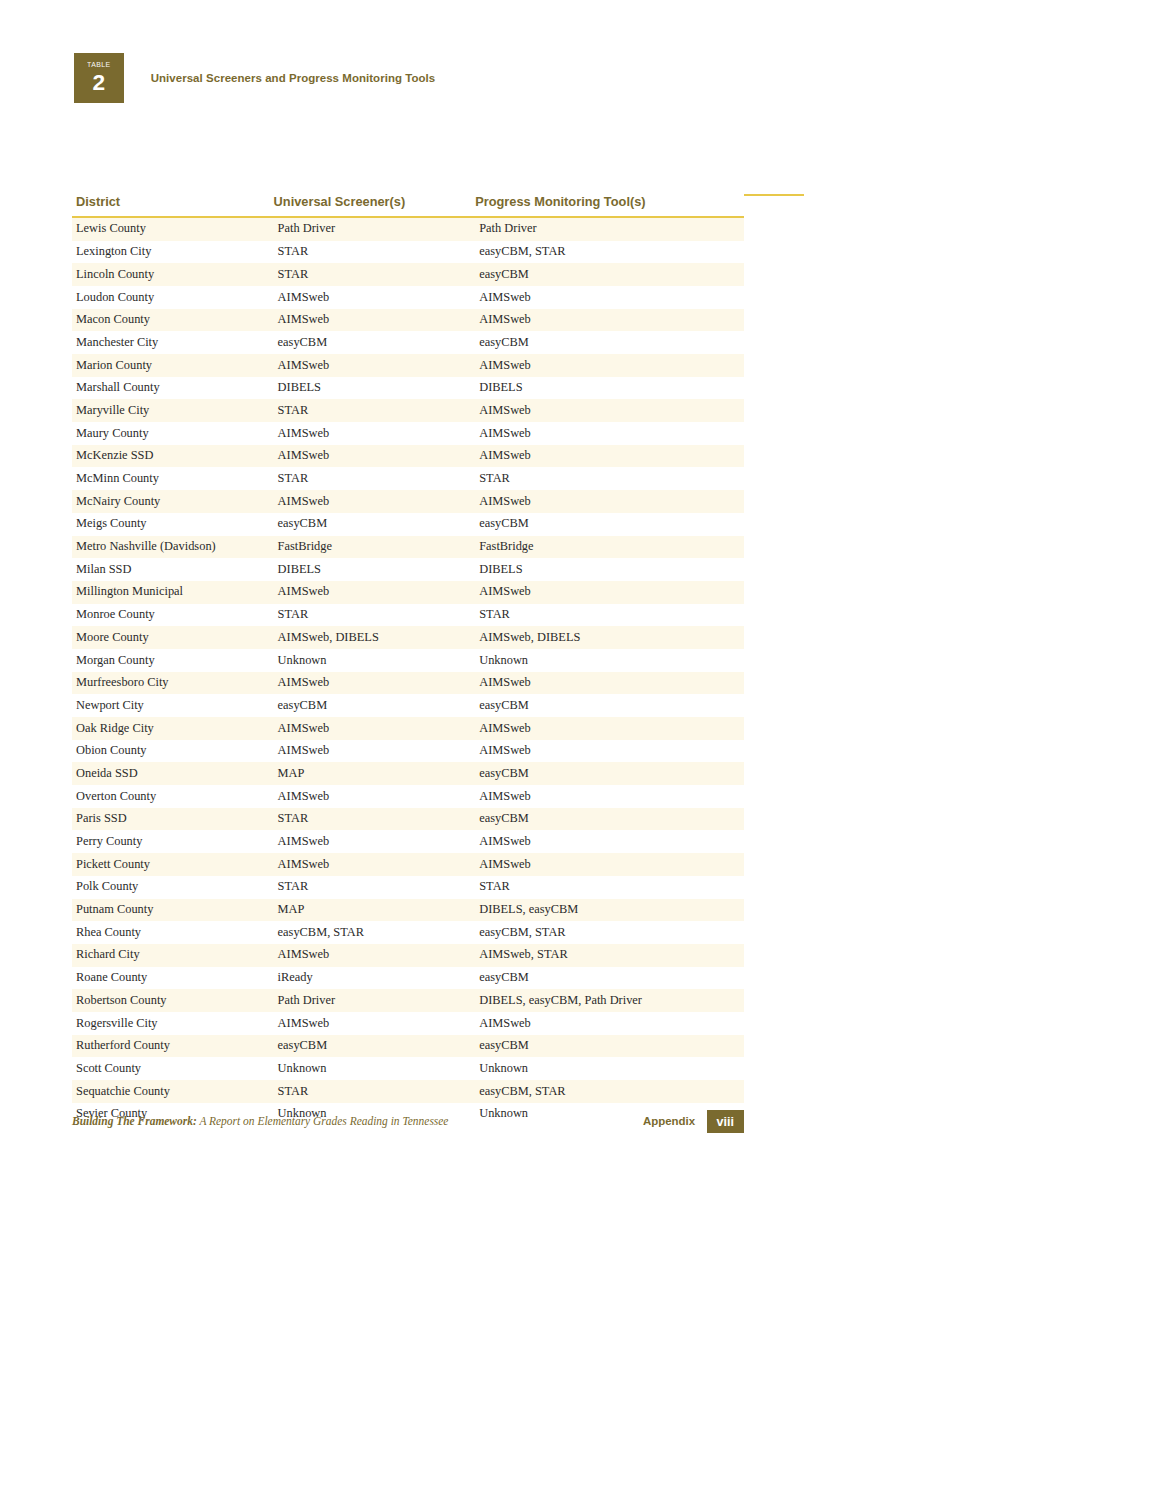Table
2
Universal Screeners and Progress Monitoring Tools
| District | Universal Screener(s) | Progress Monitoring Tool(s) |
| --- | --- | --- |
| Lewis County | Path Driver | Path Driver |
| Lexington City | STAR | easyCBM, STAR |
| Lincoln County | STAR | easyCBM |
| Loudon County | AIMSweb | AIMSweb |
| Macon County | AIMSweb | AIMSweb |
| Manchester City | easyCBM | easyCBM |
| Marion County | AIMSweb | AIMSweb |
| Marshall County | DIBELS | DIBELS |
| Maryville City | STAR | AIMSweb |
| Maury County | AIMSweb | AIMSweb |
| McKenzie SSD | AIMSweb | AIMSweb |
| McMinn County | STAR | STAR |
| McNairy County | AIMSweb | AIMSweb |
| Meigs County | easyCBM | easyCBM |
| Metro Nashville (Davidson) | FastBridge | FastBridge |
| Milan SSD | DIBELS | DIBELS |
| Millington Municipal | AIMSweb | AIMSweb |
| Monroe County | STAR | STAR |
| Moore County | AIMSweb, DIBELS | AIMSweb, DIBELS |
| Morgan County | Unknown | Unknown |
| Murfreesboro City | AIMSweb | AIMSweb |
| Newport City | easyCBM | easyCBM |
| Oak Ridge City | AIMSweb | AIMSweb |
| Obion County | AIMSweb | AIMSweb |
| Oneida SSD | MAP | easyCBM |
| Overton County | AIMSweb | AIMSweb |
| Paris SSD | STAR | easyCBM |
| Perry County | AIMSweb | AIMSweb |
| Pickett County | AIMSweb | AIMSweb |
| Polk County | STAR | STAR |
| Putnam County | MAP | DIBELS, easyCBM |
| Rhea County | easyCBM, STAR | easyCBM, STAR |
| Richard City | AIMSweb | AIMSweb, STAR |
| Roane County | iReady | easyCBM |
| Robertson County | Path Driver | DIBELS, easyCBM, Path Driver |
| Rogersville City | AIMSweb | AIMSweb |
| Rutherford County | easyCBM | easyCBM |
| Scott County | Unknown | Unknown |
| Sequatchie County | STAR | easyCBM, STAR |
| Sevier County | Unknown | Unknown |
Building The Framework: A Report on Elementary Grades Reading in Tennessee
Appendix viii